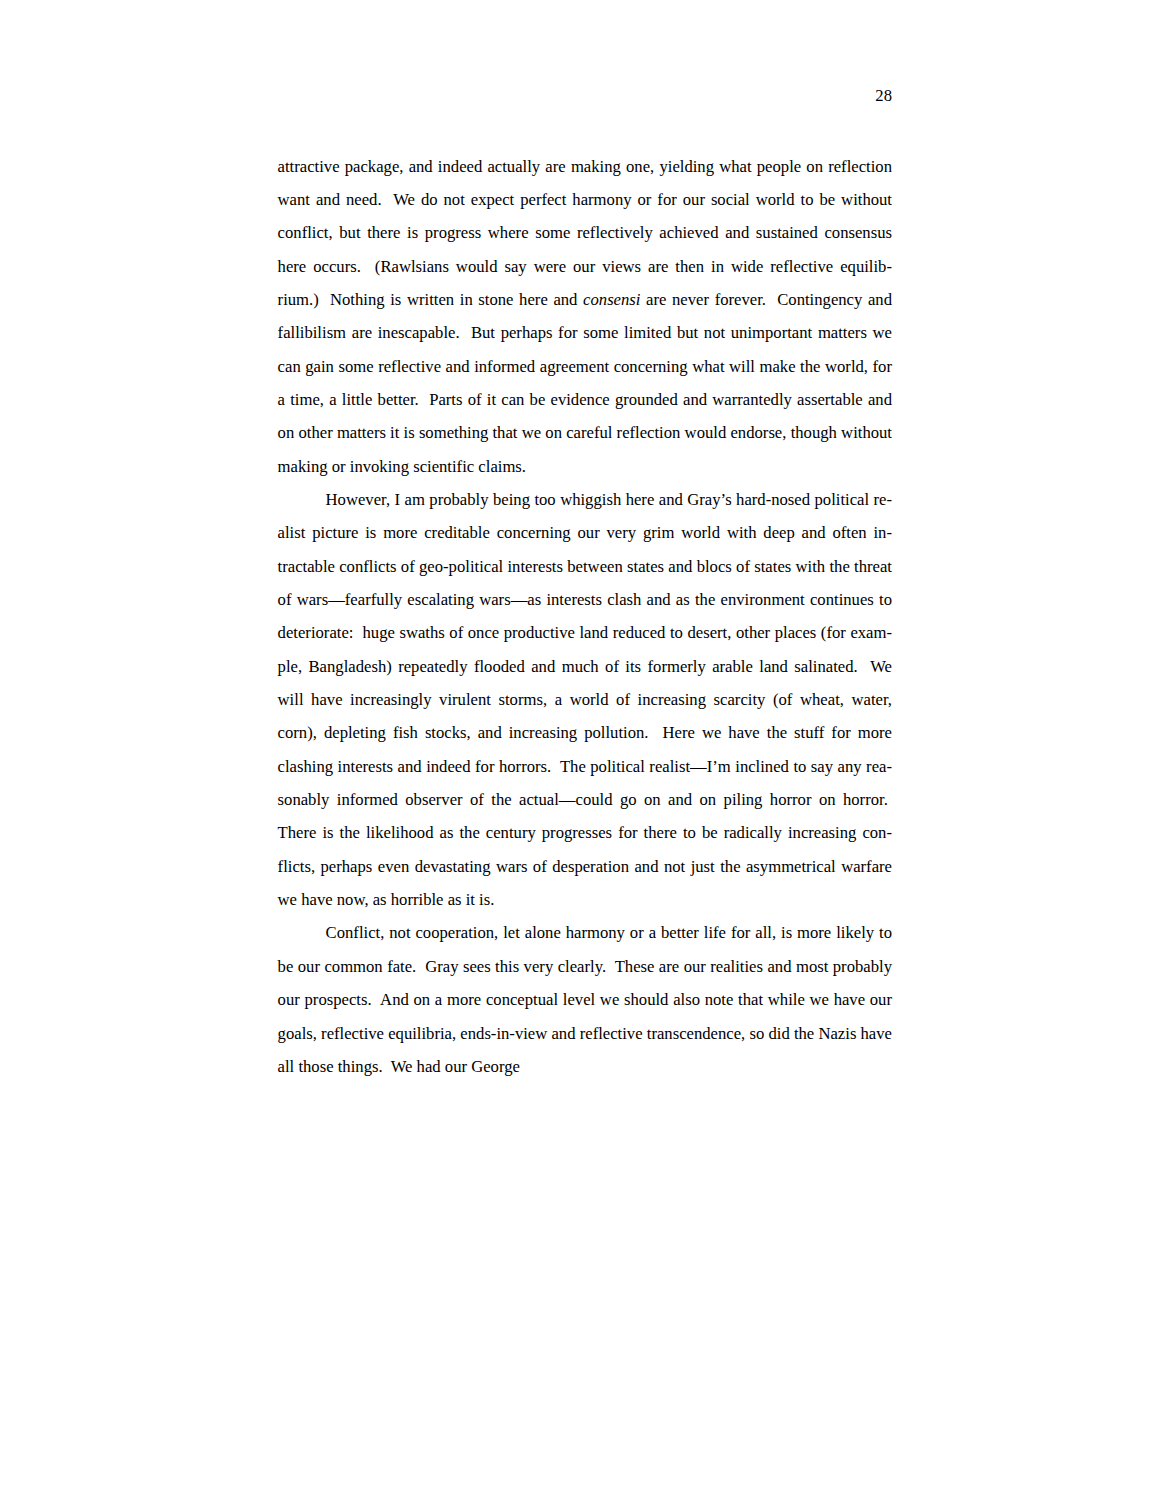28
attractive package, and indeed actually are making one, yielding what people on reflection want and need. We do not expect perfect harmony or for our social world to be without conflict, but there is progress where some reflectively achieved and sustained consensus here occurs. (Rawlsians would say were our views are then in wide reflective equilibrium.) Nothing is written in stone here and consensi are never forever. Contingency and fallibilism are inescapable. But perhaps for some limited but not unimportant matters we can gain some reflective and informed agreement concerning what will make the world, for a time, a little better. Parts of it can be evidence grounded and warrantedly assertable and on other matters it is something that we on careful reflection would endorse, though without making or invoking scientific claims.
However, I am probably being too whiggish here and Gray’s hard-nosed political realist picture is more creditable concerning our very grim world with deep and often intractable conflicts of geo-political interests between states and blocs of states with the threat of wars—fearfully escalating wars—as interests clash and as the environment continues to deteriorate: huge swaths of once productive land reduced to desert, other places (for example, Bangladesh) repeatedly flooded and much of its formerly arable land salinated. We will have increasingly virulent storms, a world of increasing scarcity (of wheat, water, corn), depleting fish stocks, and increasing pollution. Here we have the stuff for more clashing interests and indeed for horrors. The political realist—I’m inclined to say any reasonably informed observer of the actual—could go on and on piling horror on horror. There is the likelihood as the century progresses for there to be radically increasing conflicts, perhaps even devastating wars of desperation and not just the asymmetrical warfare we have now, as horrible as it is.
Conflict, not cooperation, let alone harmony or a better life for all, is more likely to be our common fate. Gray sees this very clearly. These are our realities and most probably our prospects. And on a more conceptual level we should also note that while we have our goals, reflective equilibria, ends-in-view and reflective transcendence, so did the Nazis have all those things. We had our George